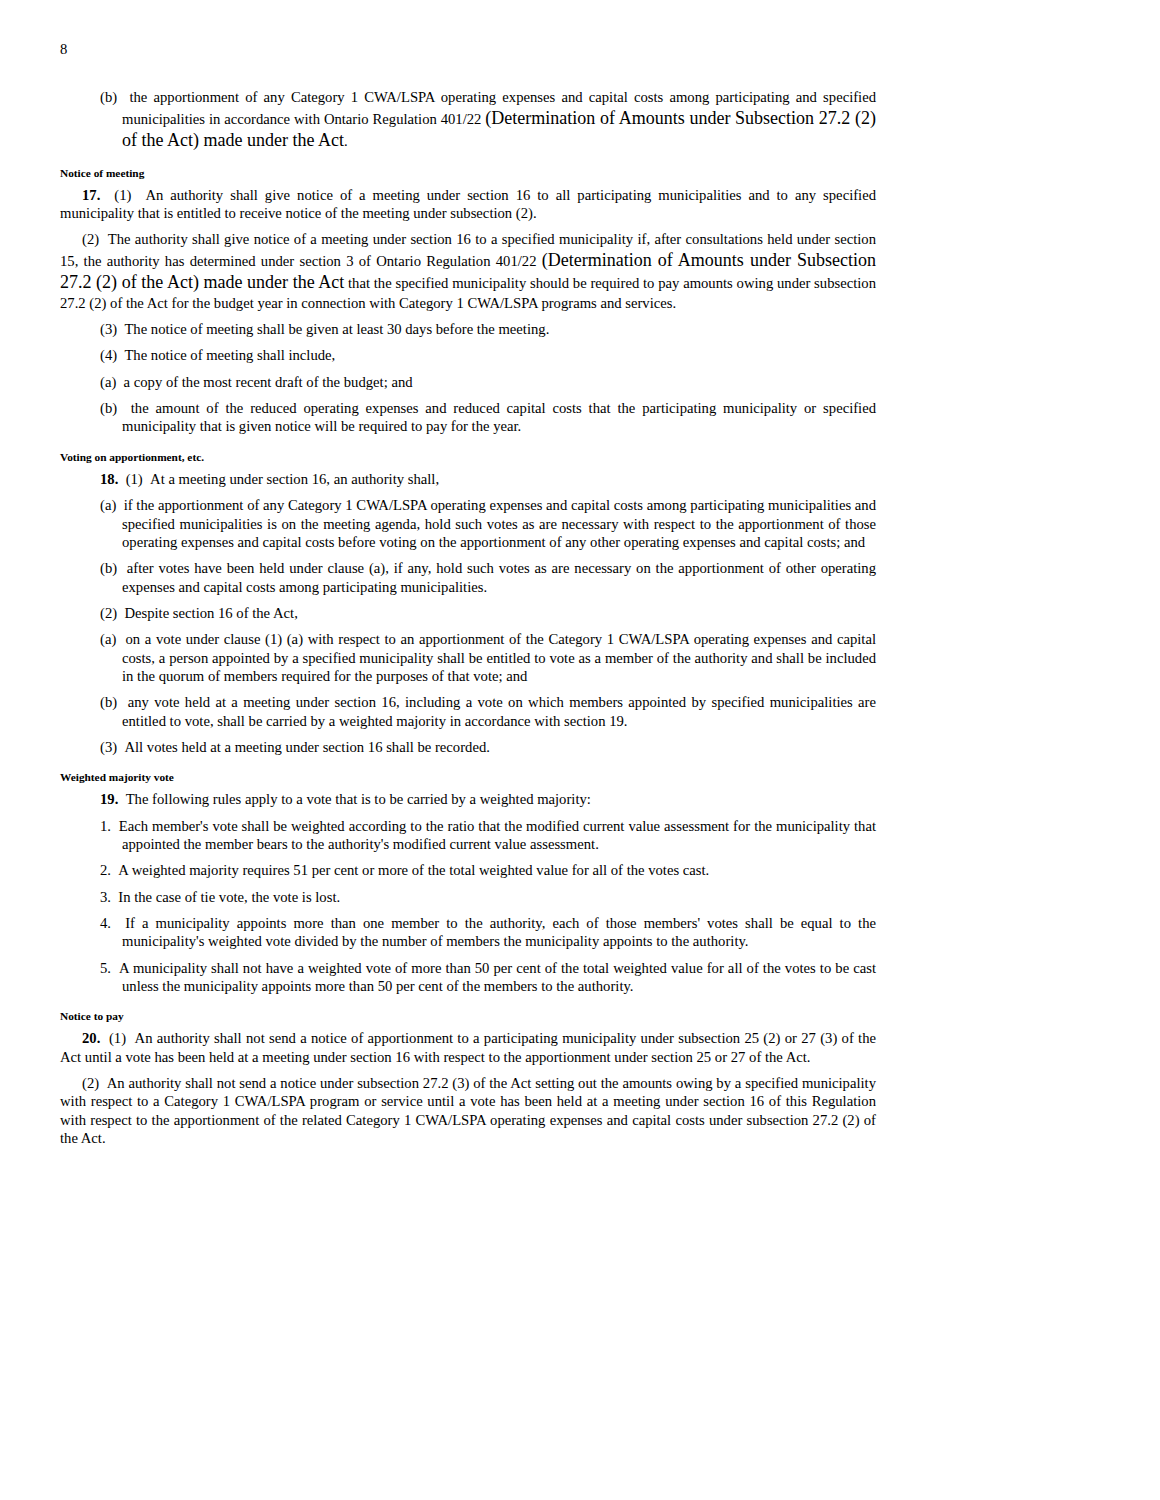8
(b) the apportionment of any Category 1 CWA/LSPA operating expenses and capital costs among participating and specified municipalities in accordance with Ontario Regulation 401/22 (Determination of Amounts under Subsection 27.2 (2) of the Act) made under the Act.
Notice of meeting
17. (1) An authority shall give notice of a meeting under section 16 to all participating municipalities and to any specified municipality that is entitled to receive notice of the meeting under subsection (2).
(2) The authority shall give notice of a meeting under section 16 to a specified municipality if, after consultations held under section 15, the authority has determined under section 3 of Ontario Regulation 401/22 (Determination of Amounts under Subsection 27.2 (2) of the Act) made under the Act that the specified municipality should be required to pay amounts owing under subsection 27.2 (2) of the Act for the budget year in connection with Category 1 CWA/LSPA programs and services.
(3) The notice of meeting shall be given at least 30 days before the meeting.
(4) The notice of meeting shall include,
(a) a copy of the most recent draft of the budget; and
(b) the amount of the reduced operating expenses and reduced capital costs that the participating municipality or specified municipality that is given notice will be required to pay for the year.
Voting on apportionment, etc.
18. (1) At a meeting under section 16, an authority shall,
(a) if the apportionment of any Category 1 CWA/LSPA operating expenses and capital costs among participating municipalities and specified municipalities is on the meeting agenda, hold such votes as are necessary with respect to the apportionment of those operating expenses and capital costs before voting on the apportionment of any other operating expenses and capital costs; and
(b) after votes have been held under clause (a), if any, hold such votes as are necessary on the apportionment of other operating expenses and capital costs among participating municipalities.
(2) Despite section 16 of the Act,
(a) on a vote under clause (1) (a) with respect to an apportionment of the Category 1 CWA/LSPA operating expenses and capital costs, a person appointed by a specified municipality shall be entitled to vote as a member of the authority and shall be included in the quorum of members required for the purposes of that vote; and
(b) any vote held at a meeting under section 16, including a vote on which members appointed by specified municipalities are entitled to vote, shall be carried by a weighted majority in accordance with section 19.
(3) All votes held at a meeting under section 16 shall be recorded.
Weighted majority vote
19. The following rules apply to a vote that is to be carried by a weighted majority:
1. Each member's vote shall be weighted according to the ratio that the modified current value assessment for the municipality that appointed the member bears to the authority's modified current value assessment.
2. A weighted majority requires 51 per cent or more of the total weighted value for all of the votes cast.
3. In the case of tie vote, the vote is lost.
4. If a municipality appoints more than one member to the authority, each of those members' votes shall be equal to the municipality's weighted vote divided by the number of members the municipality appoints to the authority.
5. A municipality shall not have a weighted vote of more than 50 per cent of the total weighted value for all of the votes to be cast unless the municipality appoints more than 50 per cent of the members to the authority.
Notice to pay
20. (1) An authority shall not send a notice of apportionment to a participating municipality under subsection 25 (2) or 27 (3) of the Act until a vote has been held at a meeting under section 16 with respect to the apportionment under section 25 or 27 of the Act.
(2) An authority shall not send a notice under subsection 27.2 (3) of the Act setting out the amounts owing by a specified municipality with respect to a Category 1 CWA/LSPA program or service until a vote has been held at a meeting under section 16 of this Regulation with respect to the apportionment of the related Category 1 CWA/LSPA operating expenses and capital costs under subsection 27.2 (2) of the Act.